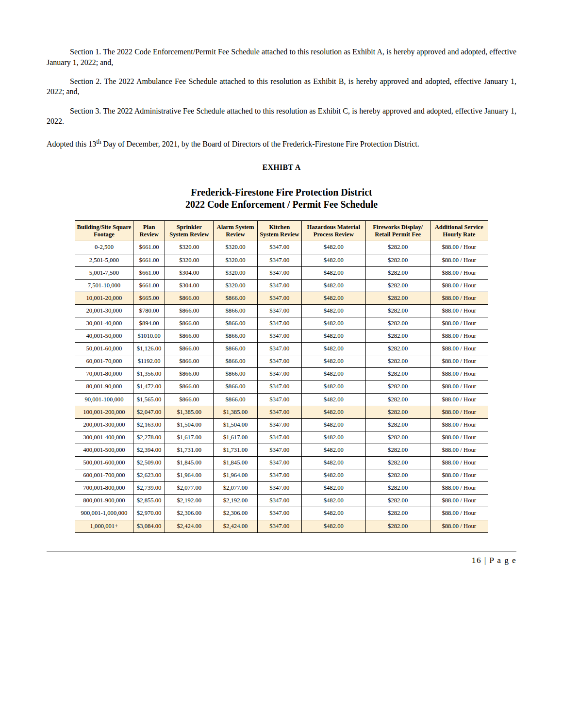Section 1. The 2022 Code Enforcement/Permit Fee Schedule attached to this resolution as Exhibit A, is hereby approved and adopted, effective January 1, 2022; and,
Section 2. The 2022 Ambulance Fee Schedule attached to this resolution as Exhibit B, is hereby approved and adopted, effective January 1, 2022; and,
Section 3. The 2022 Administrative Fee Schedule attached to this resolution as Exhibit C, is hereby approved and adopted, effective January 1, 2022.
Adopted this 13th Day of December, 2021, by the Board of Directors of the Frederick-Firestone Fire Protection District.
EXHIBT A
Frederick-Firestone Fire Protection District 2022 Code Enforcement / Permit Fee Schedule
| Building/Site Square Footage | Plan Review | Sprinkler System Review | Alarm System Review | Kitchen System Review | Hazardous Material Process Review | Fireworks Display/ Retail Permit Fee | Additional Service Hourly Rate |
| --- | --- | --- | --- | --- | --- | --- | --- |
| 0-2,500 | $661.00 | $320.00 | $320.00 | $347.00 | $482.00 | $282.00 | $88.00 / Hour |
| 2,501-5,000 | $661.00 | $320.00 | $320.00 | $347.00 | $482.00 | $282.00 | $88.00 / Hour |
| 5,001-7,500 | $661.00 | $304.00 | $320.00 | $347.00 | $482.00 | $282.00 | $88.00 / Hour |
| 7,501-10,000 | $661.00 | $304.00 | $320.00 | $347.00 | $482.00 | $282.00 | $88.00 / Hour |
| 10,001-20,000 | $665.00 | $866.00 | $866.00 | $347.00 | $482.00 | $282.00 | $88.00 / Hour |
| 20,001-30,000 | $780.00 | $866.00 | $866.00 | $347.00 | $482.00 | $282.00 | $88.00 / Hour |
| 30,001-40,000 | $894.00 | $866.00 | $866.00 | $347.00 | $482.00 | $282.00 | $88.00 / Hour |
| 40,001-50,000 | $1010.00 | $866.00 | $866.00 | $347.00 | $482.00 | $282.00 | $88.00 / Hour |
| 50,001-60,000 | $1,126.00 | $866.00 | $866.00 | $347.00 | $482.00 | $282.00 | $88.00 / Hour |
| 60,001-70,000 | $1192.00 | $866.00 | $866.00 | $347.00 | $482.00 | $282.00 | $88.00 / Hour |
| 70,001-80,000 | $1,356.00 | $866.00 | $866.00 | $347.00 | $482.00 | $282.00 | $88.00 / Hour |
| 80,001-90,000 | $1,472.00 | $866.00 | $866.00 | $347.00 | $482.00 | $282.00 | $88.00 / Hour |
| 90,001-100,000 | $1,565.00 | $866.00 | $866.00 | $347.00 | $482.00 | $282.00 | $88.00 / Hour |
| 100,001-200,000 | $2,047.00 | $1,385.00 | $1,385.00 | $347.00 | $482.00 | $282.00 | $88.00 / Hour |
| 200,001-300,000 | $2,163.00 | $1,504.00 | $1,504.00 | $347.00 | $482.00 | $282.00 | $88.00 / Hour |
| 300,001-400,000 | $2,278.00 | $1,617.00 | $1,617.00 | $347.00 | $482.00 | $282.00 | $88.00 / Hour |
| 400,001-500,000 | $2,394.00 | $1,731.00 | $1,731.00 | $347.00 | $482.00 | $282.00 | $88.00 / Hour |
| 500,001-600,000 | $2,509.00 | $1,845.00 | $1,845.00 | $347.00 | $482.00 | $282.00 | $88.00 / Hour |
| 600,001-700,000 | $2,623.00 | $1,964.00 | $1,964.00 | $347.00 | $482.00 | $282.00 | $88.00 / Hour |
| 700,001-800,000 | $2,739.00 | $2,077.00 | $2,077.00 | $347.00 | $482.00 | $282.00 | $88.00 / Hour |
| 800,001-900,000 | $2,855.00 | $2,192.00 | $2,192.00 | $347.00 | $482.00 | $282.00 | $88.00 / Hour |
| 900,001-1,000,000 | $2,970.00 | $2,306.00 | $2,306.00 | $347.00 | $482.00 | $282.00 | $88.00 / Hour |
| 1,000,001+ | $3,084.00 | $2,424.00 | $2,424.00 | $347.00 | $482.00 | $282.00 | $88.00 / Hour |
16 | P a g e